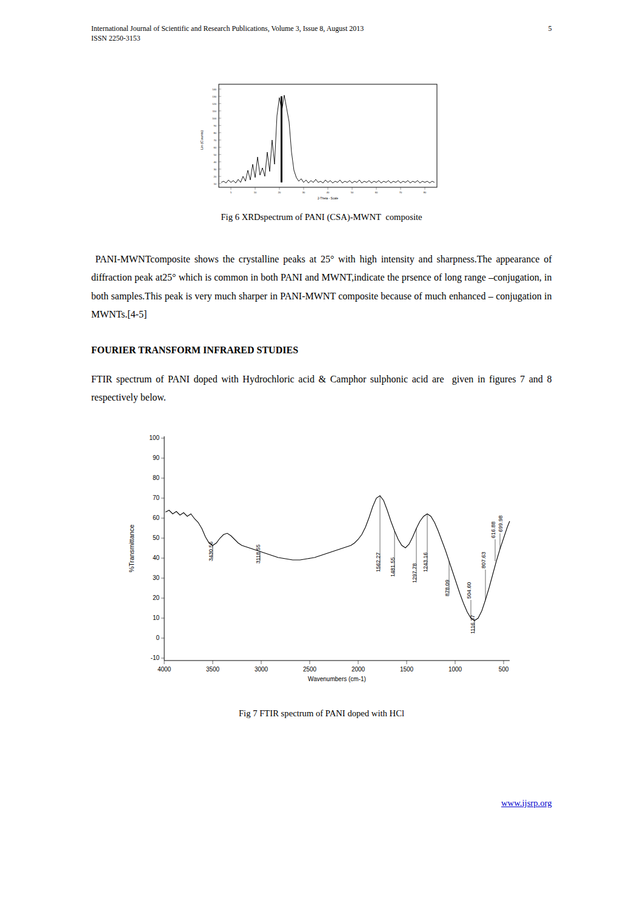International Journal of Scientific and Research Publications, Volume 3, Issue 8, August 2013
ISSN 2250-3153 5
Lin (Counts) 140 130 120 110 100 90 80 70 60 50 40 30 20 10 5 10 20 30 40 50 60 70 80 2-Theta - Scale
Fig 6 XRDspectrum of PANI (CSA)-MWNT composite
PANI-MWNTcomposite shows the crystalline peaks at 25° with high intensity and sharpness.The appearance of diffraction peak at25° which is common in both PANI and MWNT,indicate the prsence of long range –conjugation, in both samples.This peak is very much sharper in PANI-MWNT composite because of much enhanced – conjugation in MWNTs.[4-5]
FOURIER TRANSFORM INFRARED STUDIES
FTIR spectrum of PANI doped with Hydrochloric acid & Camphor sulphonic acid are given in figures 7 and 8 respectively below.
%Transmittance 100 90 80 70 60 50 40 30 20 10 0 -10 4000 3500 3000 2500 2000 1500 1000 500 Wavenumbers (cm-1) 3430.56 3118.55 1562.27 1481.55 1297.78 1243.16 1116.37 878.09 504.60 807.63 616.88 699.98
Fig 7 FTIR spectrum of PANI doped with HCl
www.ijsrp.org